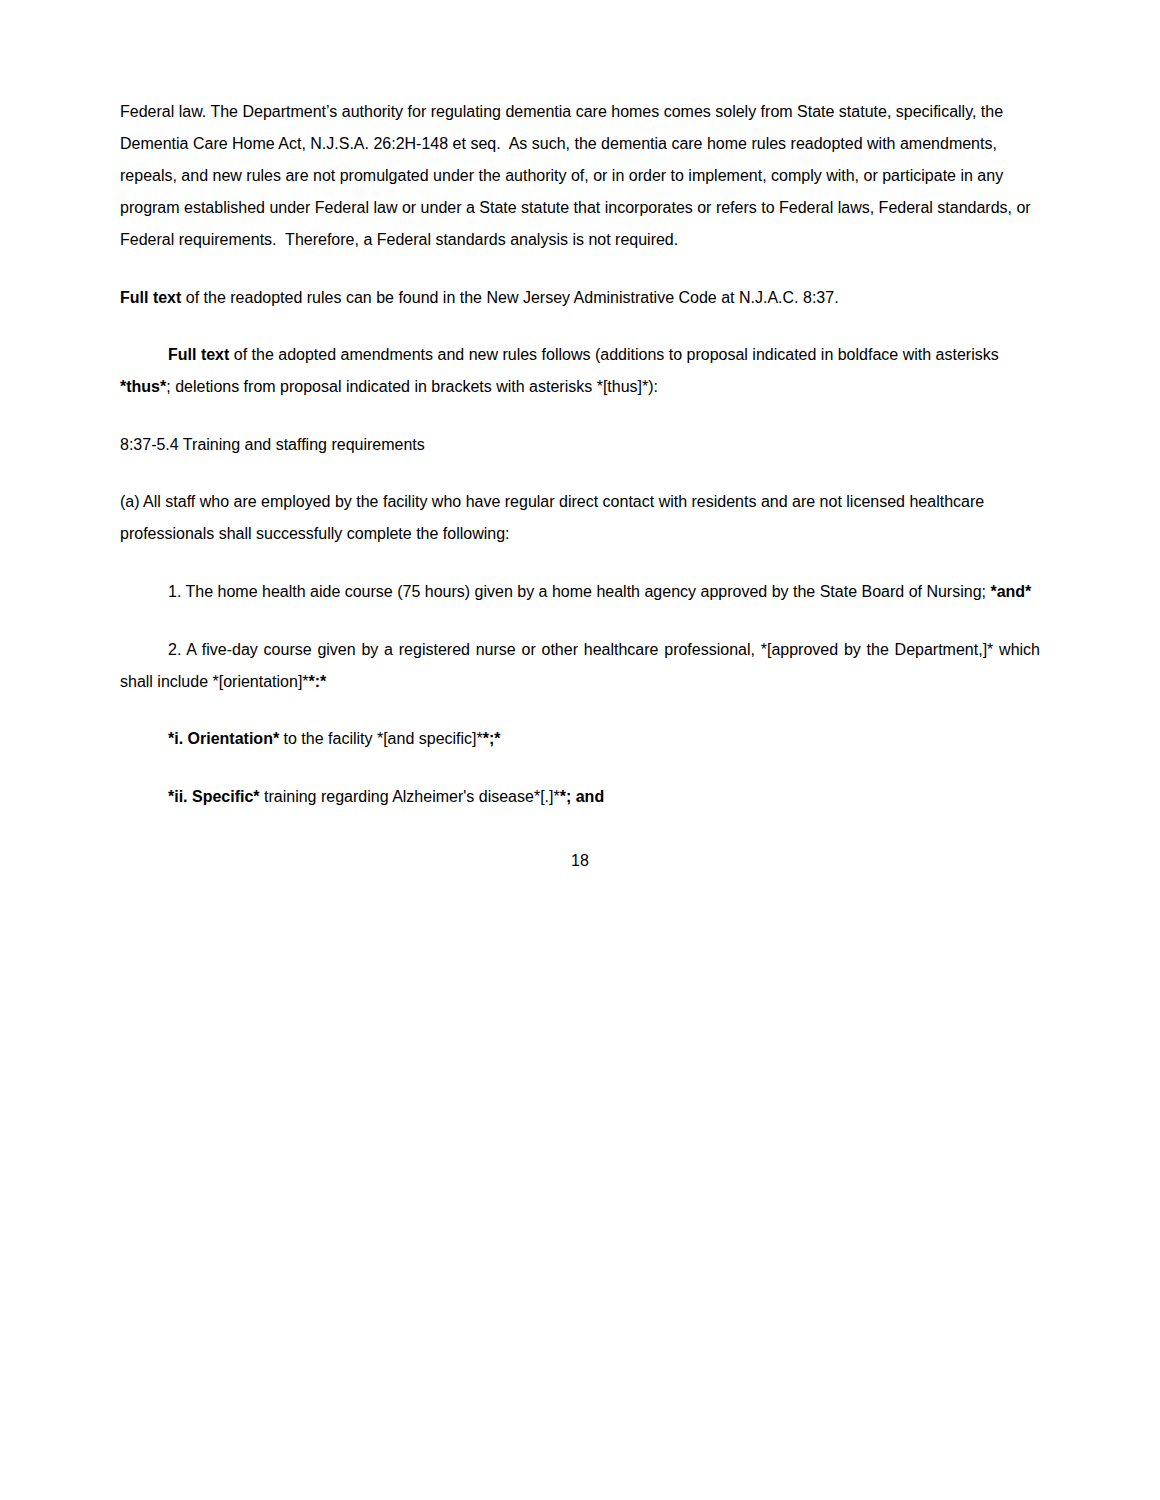Federal law. The Department’s authority for regulating dementia care homes comes solely from State statute, specifically, the Dementia Care Home Act, N.J.S.A. 26:2H-148 et seq. As such, the dementia care home rules readopted with amendments, repeals, and new rules are not promulgated under the authority of, or in order to implement, comply with, or participate in any program established under Federal law or under a State statute that incorporates or refers to Federal laws, Federal standards, or Federal requirements. Therefore, a Federal standards analysis is not required.
Full text of the readopted rules can be found in the New Jersey Administrative Code at N.J.A.C. 8:37.
Full text of the adopted amendments and new rules follows (additions to proposal indicated in boldface with asterisks *thus*; deletions from proposal indicated in brackets with asterisks *[thus]*):
8:37-5.4 Training and staffing requirements
(a) All staff who are employed by the facility who have regular direct contact with residents and are not licensed healthcare professionals shall successfully complete the following:
1. The home health aide course (75 hours) given by a home health agency approved by the State Board of Nursing; *and*
2. A five-day course given by a registered nurse or other healthcare professional, *[approved by the Department,]* which shall include *[orientation]**:*
*i. Orientation* to the facility *[and specific]**;*
*ii. Specific* training regarding Alzheimer's disease*[.]**; and
18